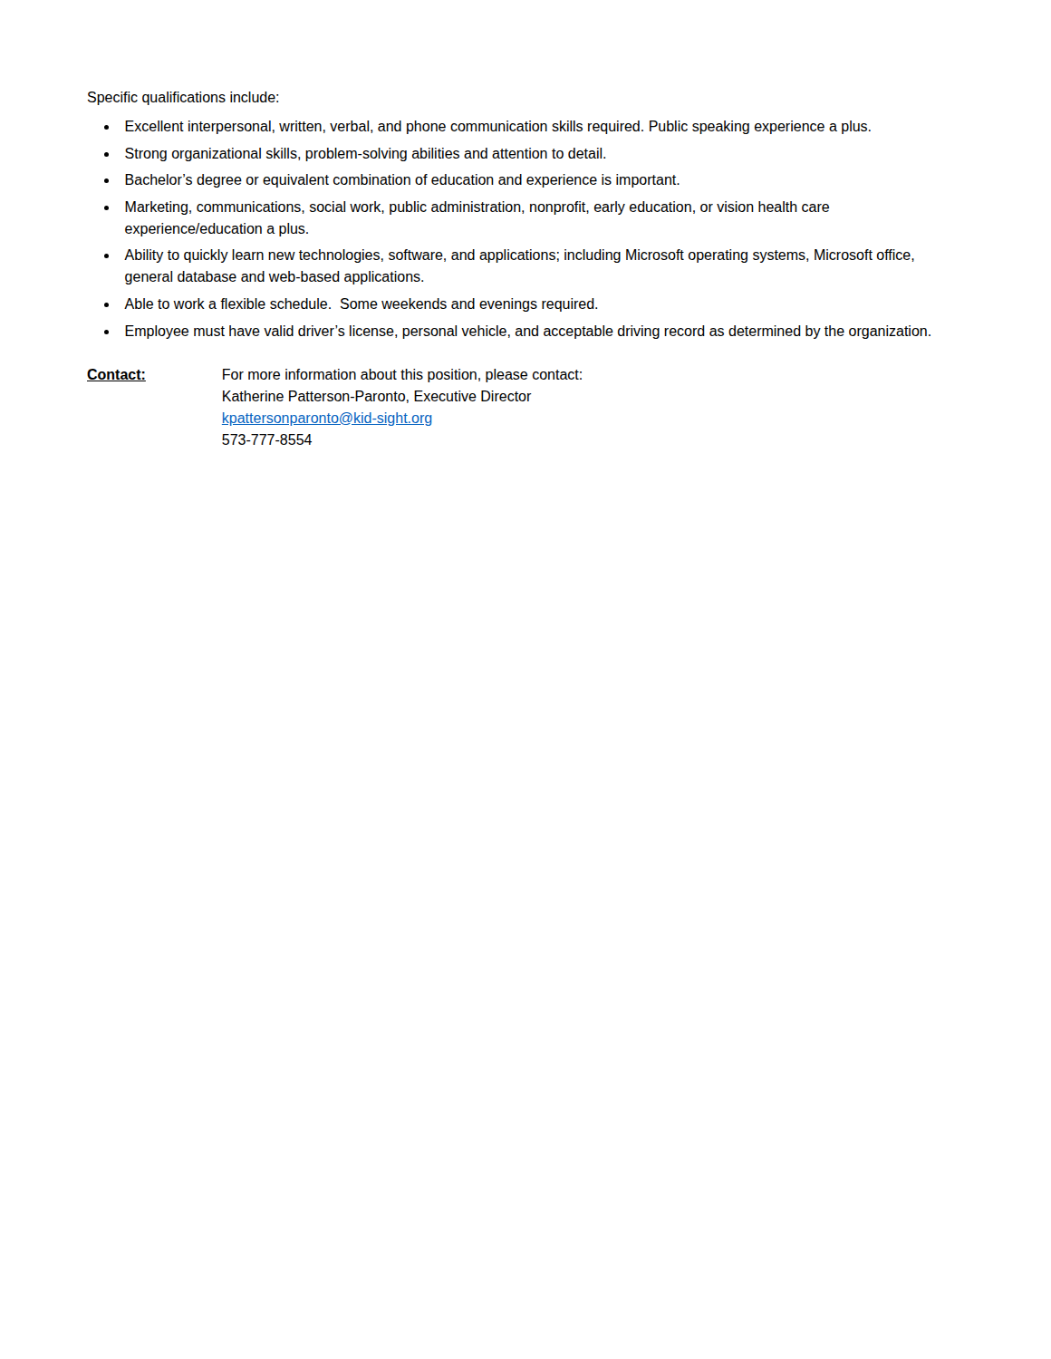Specific qualifications include:
Excellent interpersonal, written, verbal, and phone communication skills required. Public speaking experience a plus.
Strong organizational skills, problem-solving abilities and attention to detail.
Bachelor’s degree or equivalent combination of education and experience is important.
Marketing, communications, social work, public administration, nonprofit, early education, or vision health care experience/education a plus.
Ability to quickly learn new technologies, software, and applications; including Microsoft operating systems, Microsoft office, general database and web-based applications.
Able to work a flexible schedule. Some weekends and evenings required.
Employee must have valid driver’s license, personal vehicle, and acceptable driving record as determined by the organization.
Contact:
For more information about this position, please contact:
Katherine Patterson-Paronto, Executive Director
kpattersonparonto@kid-sight.org
573-777-8554